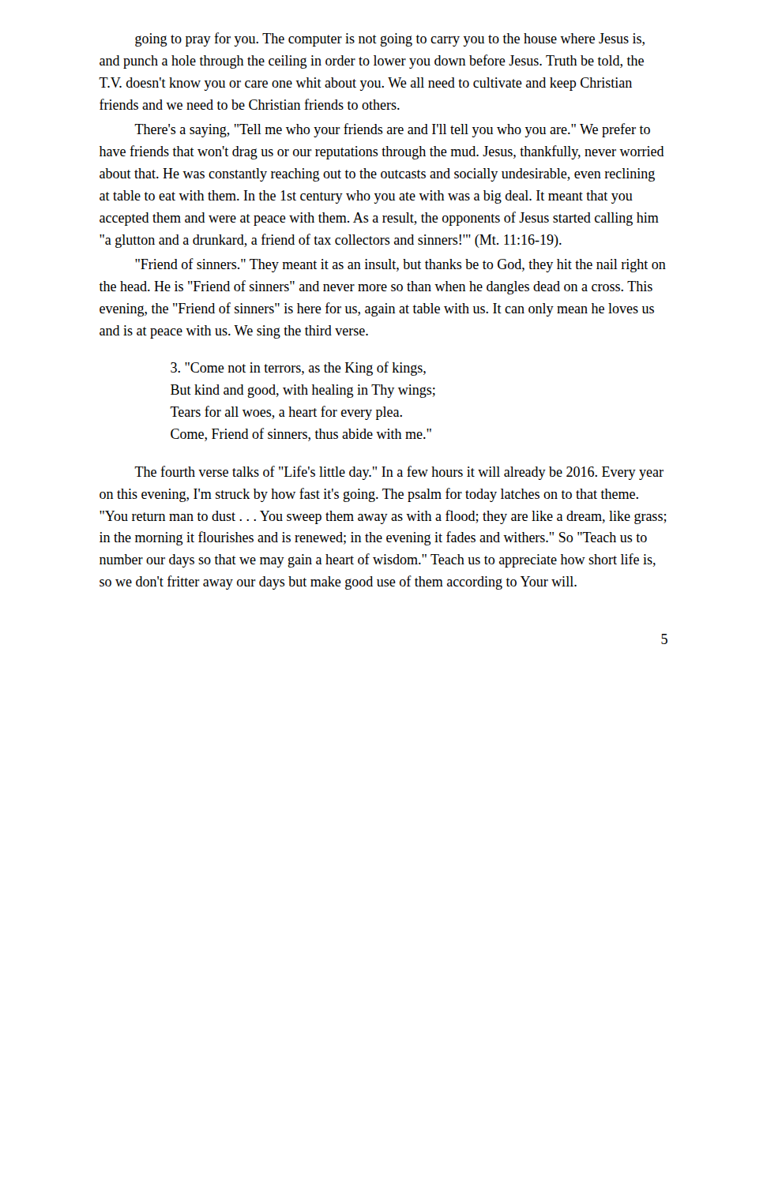going to pray for you. The computer is not going to carry you to the house where Jesus is, and punch a hole through the ceiling in order to lower you down before Jesus. Truth be told, the T.V. doesn't know you or care one whit about you. We all need to cultivate and keep Christian friends and we need to be Christian friends to others.
There's a saying, "Tell me who your friends are and I'll tell you who you are." We prefer to have friends that won't drag us or our reputations through the mud. Jesus, thankfully, never worried about that. He was constantly reaching out to the outcasts and socially undesirable, even reclining at table to eat with them. In the 1st century who you ate with was a big deal. It meant that you accepted them and were at peace with them. As a result, the opponents of Jesus started calling him "a glutton and a drunkard, a friend of tax collectors and sinners!'" (Mt. 11:16-19).
"Friend of sinners." They meant it as an insult, but thanks be to God, they hit the nail right on the head. He is "Friend of sinners" and never more so than when he dangles dead on a cross. This evening, the "Friend of sinners" is here for us, again at table with us. It can only mean he loves us and is at peace with us. We sing the third verse.
3. "Come not in terrors, as the King of kings,
But kind and good, with healing in Thy wings;
Tears for all woes, a heart for every plea.
Come, Friend of sinners, thus abide with me."
The fourth verse talks of "Life's little day." In a few hours it will already be 2016. Every year on this evening, I'm struck by how fast it's going. The psalm for today latches on to that theme. "You return man to dust . . . You sweep them away as with a flood; they are like a dream, like grass; in the morning it flourishes and is renewed; in the evening it fades and withers." So "Teach us to number our days so that we may gain a heart of wisdom." Teach us to appreciate how short life is, so we don't fritter away our days but make good use of them according to Your will.
5